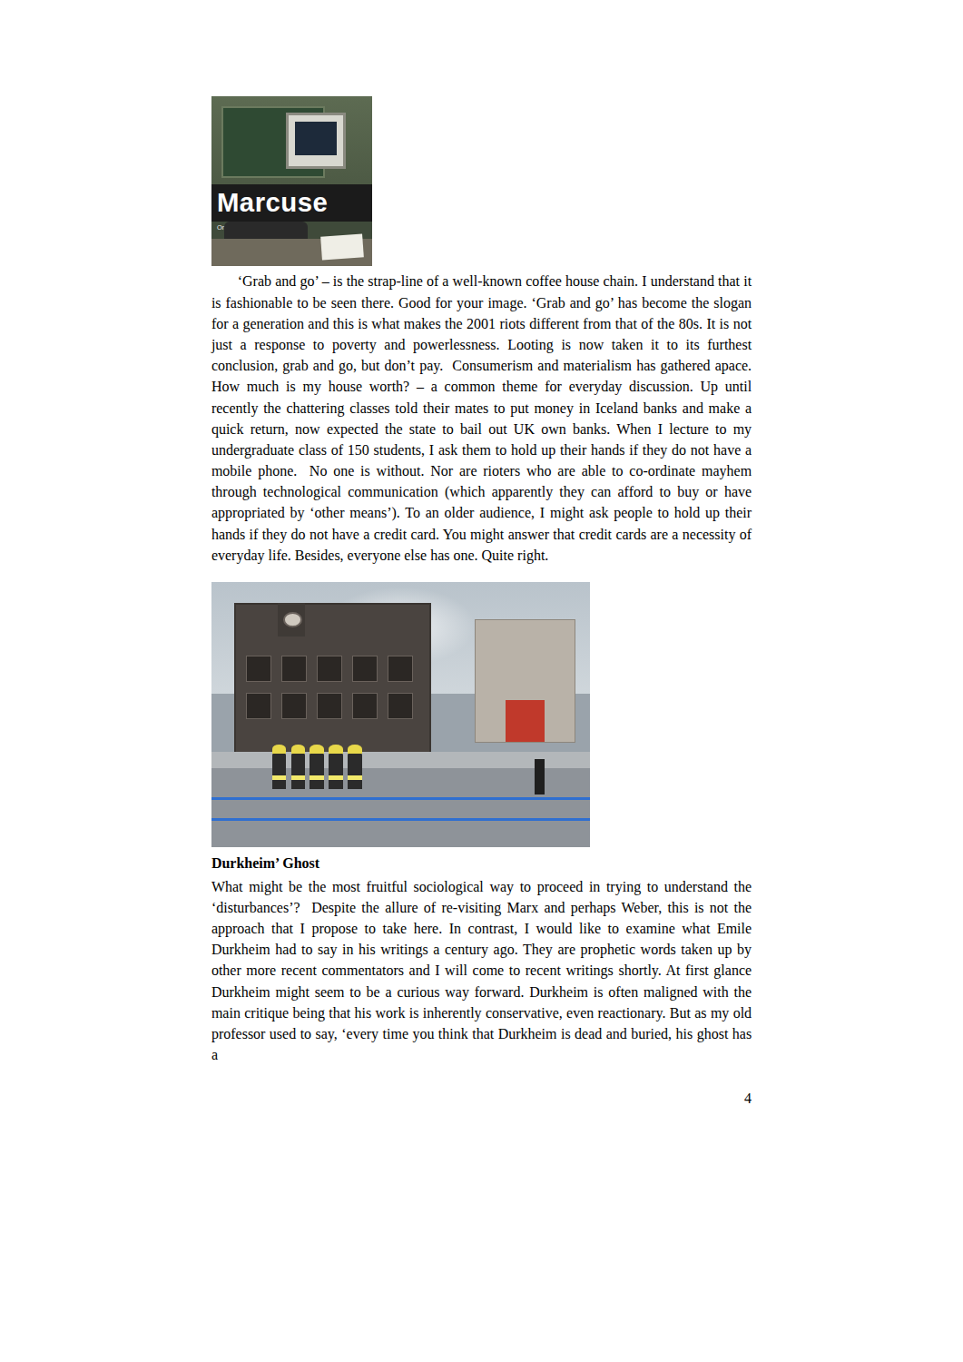Marcuse
One-Dimensional Man
‘Grab and go’ – is the strap-line of a well-known coffee house chain. I understand that it is fashionable to be seen there. Good for your image. ‘Grab and go’ has become the slogan for a generation and this is what makes the 2001 riots different from that of the 80s. It is not just a response to poverty and powerlessness. Looting is now taken it to its furthest conclusion, grab and go, but don’t pay. Consumerism and materialism has gathered apace. How much is my house worth? – a common theme for everyday discussion. Up until recently the chattering classes told their mates to put money in Iceland banks and make a quick return, now expected the state to bail out UK own banks. When I lecture to my undergraduate class of 150 students, I ask them to hold up their hands if they do not have a mobile phone. No one is without. Nor are rioters who are able to co-ordinate mayhem through technological communication (which apparently they can afford to buy or have appropriated by ‘other means’). To an older audience, I might ask people to hold up their hands if they do not have a credit card. You might answer that credit cards are a necessity of everyday life. Besides, everyone else has one. Quite right.
Durkheim’ Ghost
What might be the most fruitful sociological way to proceed in trying to understand the ‘disturbances’? Despite the allure of re-visiting Marx and perhaps Weber, this is not the approach that I propose to take here. In contrast, I would like to examine what Emile Durkheim had to say in his writings a century ago. They are prophetic words taken up by other more recent commentators and I will come to recent writings shortly. At first glance Durkheim might seem to be a curious way forward. Durkheim is often maligned with the main critique being that his work is inherently conservative, even reactionary. But as my old professor used to say, ‘every time you think that Durkheim is dead and buried, his ghost has a
4